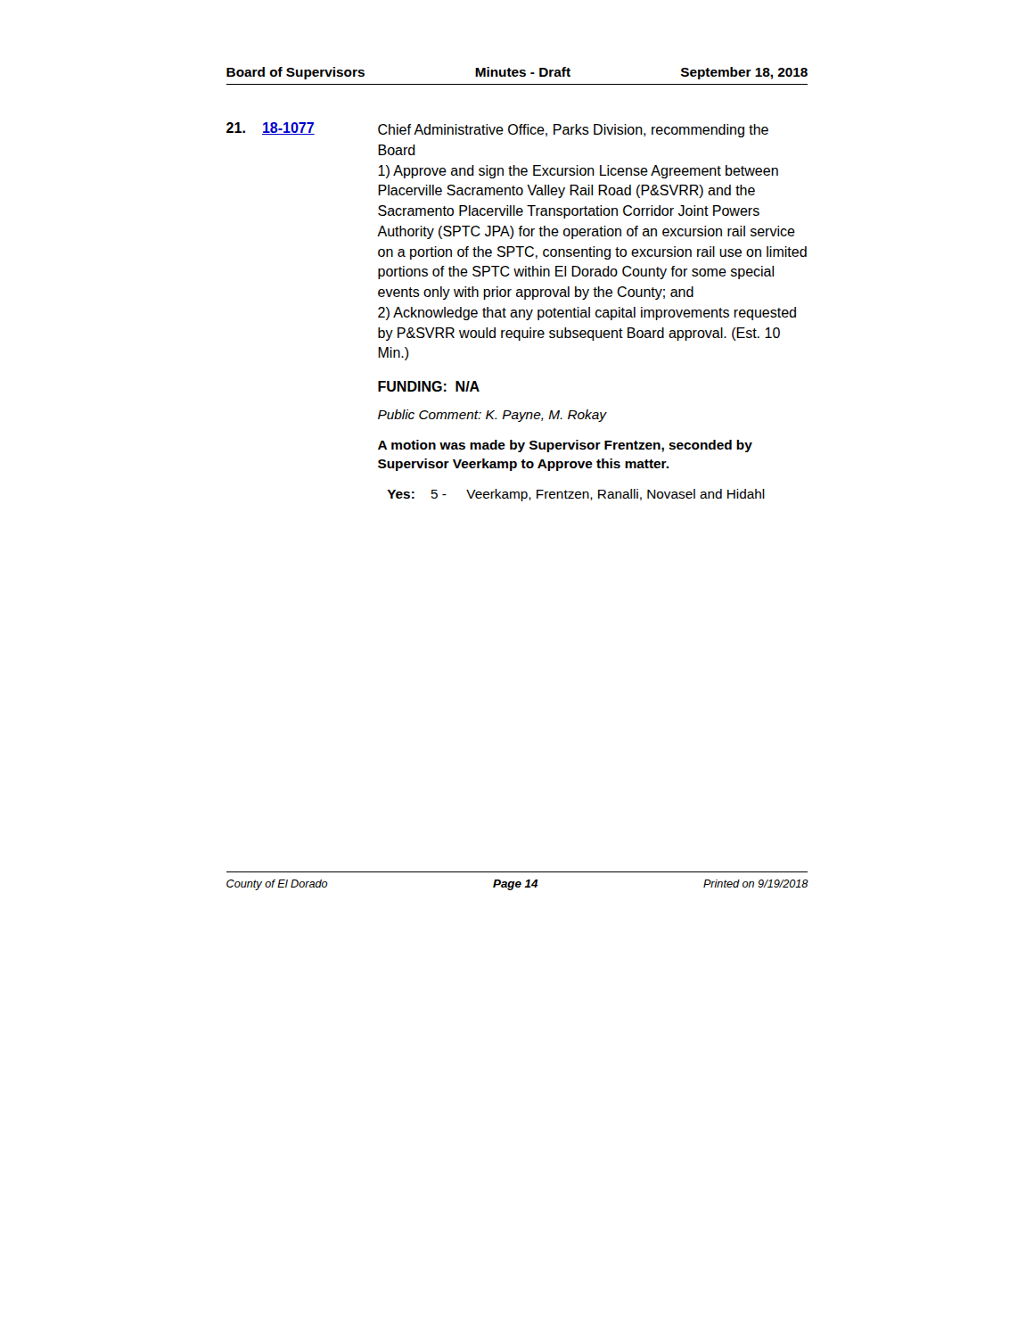Board of Supervisors
Minutes - Draft
September 18, 2018
21.
18-1077
Chief Administrative Office, Parks Division, recommending the Board
1) Approve and sign the Excursion License Agreement between Placerville Sacramento Valley Rail Road (P&SVRR) and the Sacramento Placerville Transportation Corridor Joint Powers Authority (SPTC JPA) for the operation of an excursion rail service on a portion of the SPTC, consenting to excursion rail use on limited portions of the SPTC within El Dorado County for some special events only with prior approval by the County; and
2) Acknowledge that any potential capital improvements requested by P&SVRR would require subsequent Board approval. (Est. 10 Min.)
FUNDING: N/A
Public Comment: K. Payne, M. Rokay
A motion was made by Supervisor Frentzen, seconded by Supervisor Veerkamp to Approve this matter.
Yes:
5 -
Veerkamp, Frentzen, Ranalli, Novasel and Hidahl
County of El Dorado
Page 14
Printed on 9/19/2018